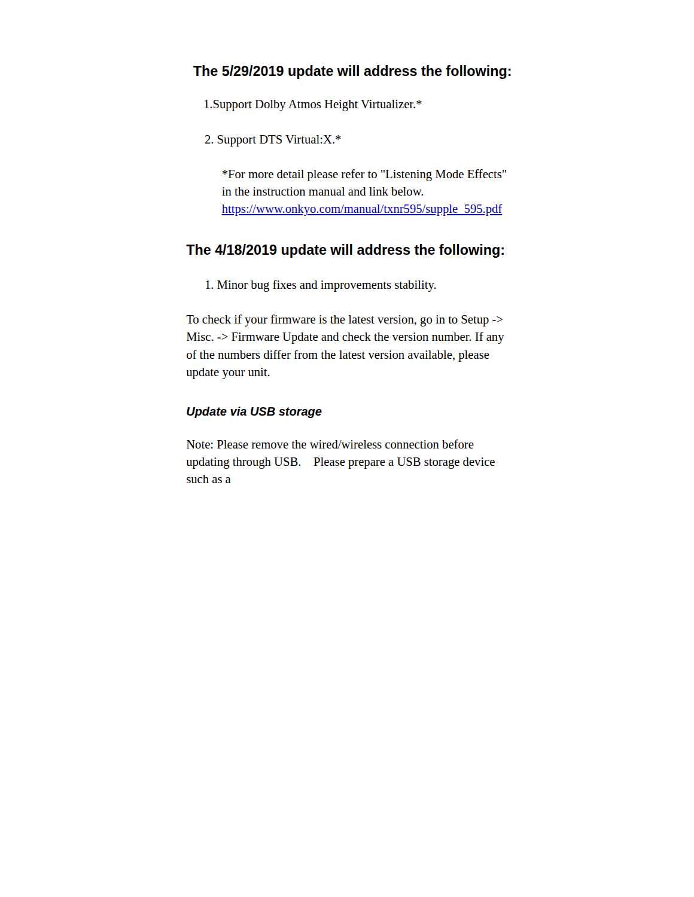The 5/29/2019 update will address the following:
1.Support Dolby Atmos Height Virtualizer.*
2. Support DTS Virtual:X.*
*For more detail please refer to "Listening Mode Effects" in the instruction manual and link below.
https://www.onkyo.com/manual/txnr595/supple_595.pdf
The 4/18/2019 update will address the following:
1. Minor bug fixes and improvements stability.
To check if your firmware is the latest version, go in to Setup -> Misc. -> Firmware Update and check the version number. If any of the numbers differ from the latest version available, please update your unit.
Update via USB storage
Note: Please remove the wired/wireless connection before updating through USB. Please prepare a USB storage device such as a